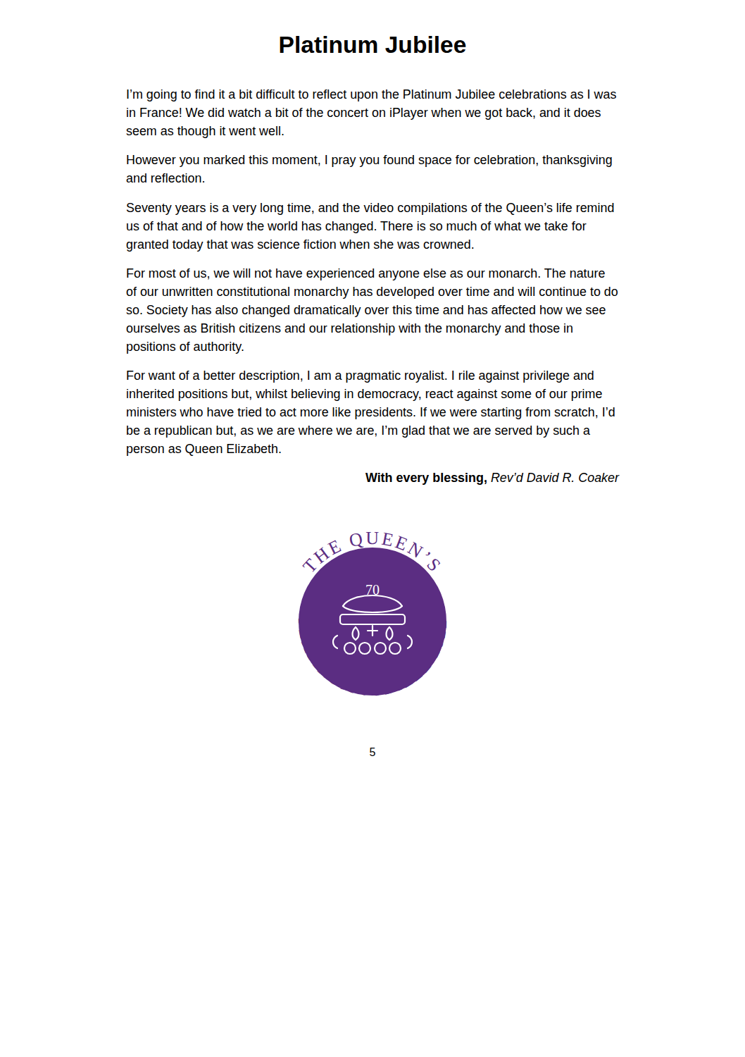Platinum Jubilee
I’m going to find it a bit difficult to reflect upon the Platinum Jubilee celebrations as I was in France! We did watch a bit of the concert on iPlayer when we got back, and it does seem as though it went well.
However you marked this moment, I pray you found space for celebration, thanksgiving and reflection.
Seventy years is a very long time, and the video compilations of the Queen’s life remind us of that and of how the world has changed. There is so much of what we take for granted today that was science fiction when she was crowned.
For most of us, we will not have experienced anyone else as our monarch. The nature of our unwritten constitutional monarchy has developed over time and will continue to do so. Society has also changed dramatically over this time and has affected how we see ourselves as British citizens and our relationship with the monarchy and those in positions of authority.
For want of a better description, I am a pragmatic royalist. I rile against privilege and inherited positions but, whilst believing in democracy, react against some of our prime ministers who have tried to act more like presidents. If we were starting from scratch, I’d be a republican but, as we are where we are, I’m glad that we are served by such a person as Queen Elizabeth.
With every blessing, Rev’d David R. Coaker
THE QUEEN’S PLATINUM JUBILEE 2022 70
5